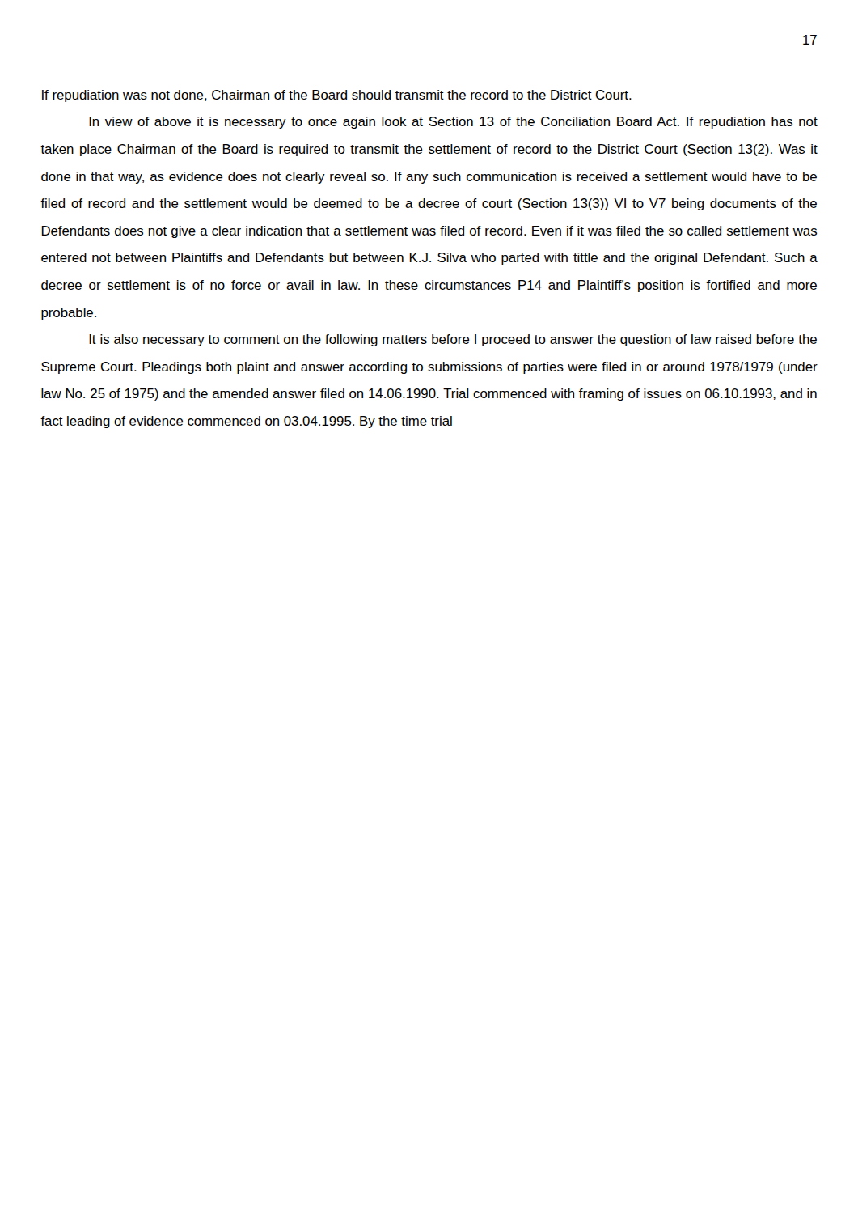17
If repudiation was not done, Chairman of the Board should transmit the record to the District Court.
In view of above it is necessary to once again look at Section 13 of the Conciliation Board Act. If repudiation has not taken place Chairman of the Board is required to transmit the settlement of record to the District Court (Section 13(2). Was it done in that way, as evidence does not clearly reveal so. If any such communication is received a settlement would have to be filed of record and the settlement would be deemed to be a decree of court (Section 13(3)) VI to V7 being documents of the Defendants does not give a clear indication that a settlement was filed of record. Even if it was filed the so called settlement was entered not between Plaintiffs and Defendants but between K.J. Silva who parted with tittle and the original Defendant. Such a decree or settlement is of no force or avail in law. In these circumstances P14 and Plaintiff's position is fortified and more probable.
It is also necessary to comment on the following matters before I proceed to answer the question of law raised before the Supreme Court. Pleadings both plaint and answer according to submissions of parties were filed in or around 1978/1979 (under law No. 25 of 1975) and the amended answer filed on 14.06.1990. Trial commenced with framing of issues on 06.10.1993, and in fact leading of evidence commenced on 03.04.1995. By the time trial